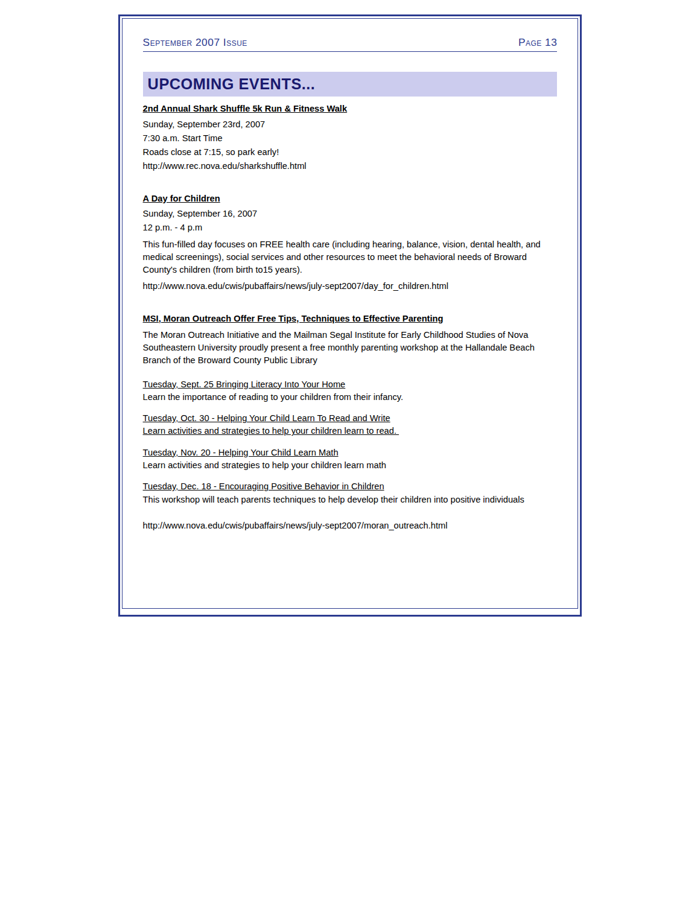September 2007 Issue Page 13
UPCOMING EVENTS...
2nd Annual Shark Shuffle 5k Run & Fitness Walk
Sunday, September 23rd, 2007
7:30 a.m. Start Time
Roads close at 7:15, so park early!
http://www.rec.nova.edu/sharkshuffle.html
A Day for Children
Sunday, September 16, 2007
12 p.m. - 4 p.m
This fun-filled day focuses on FREE health care (including hearing, balance, vision, dental health, and medical screenings), social services and other resources to meet the behavioral needs of Broward County's children (from birth to15 years).
http://www.nova.edu/cwis/pubaffairs/news/july-sept2007/day_for_children.html
MSI, Moran Outreach Offer Free Tips, Techniques to Effective Parenting
The Moran Outreach Initiative and the Mailman Segal Institute for Early Childhood Studies of Nova Southeastern University proudly present a free monthly parenting workshop at the Hallandale Beach Branch of the Broward County Public Library
Tuesday, Sept. 25 Bringing Literacy Into Your Home
Learn the importance of reading to your children from their infancy.
Tuesday, Oct. 30 - Helping Your Child Learn To Read and Write
Learn activities and strategies to help your children learn to read.
Tuesday, Nov. 20 - Helping Your Child Learn Math
Learn activities and strategies to help your children learn math
Tuesday, Dec. 18 - Encouraging Positive Behavior in Children
This workshop will teach parents techniques to help develop their children into positive individuals
http://www.nova.edu/cwis/pubaffairs/news/july-sept2007/moran_outreach.html